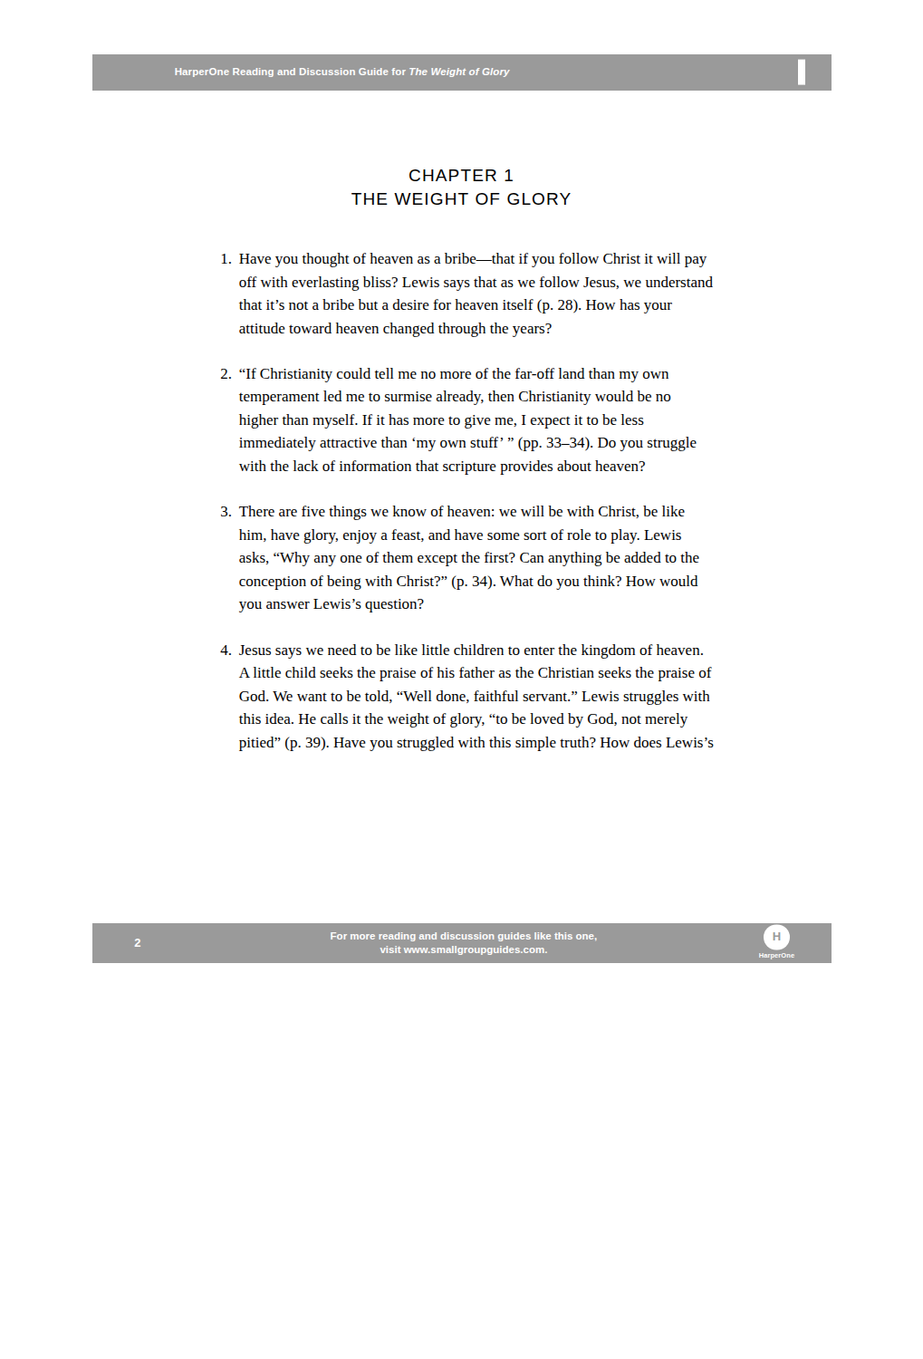HarperOne Reading and Discussion Guide for The Weight of Glory
Chapter 1
The Weight of Glory
Have you thought of heaven as a bribe—that if you follow Christ it will pay off with everlasting bliss? Lewis says that as we follow Jesus, we understand that it’s not a bribe but a desire for heaven itself (p. 28). How has your attitude toward heaven changed through the years?
“If Christianity could tell me no more of the far-off land than my own temperament led me to surmise already, then Christianity would be no higher than myself. If it has more to give me, I expect it to be less immediately attractive than ‘my own stuff’ ” (pp. 33–34). Do you struggle with the lack of information that scripture provides about heaven?
There are five things we know of heaven: we will be with Christ, be like him, have glory, enjoy a feast, and have some sort of role to play. Lewis asks, “Why any one of them except the first? Can anything be added to the conception of being with Christ?” (p. 34). What do you think? How would you answer Lewis’s question?
Jesus says we need to be like little children to enter the kingdom of heaven. A little child seeks the praise of his father as the Christian seeks the praise of God. We want to be told, “Well done, faithful servant.” Lewis struggles with this idea. He calls it the weight of glory, “to be loved by God, not merely pitied” (p. 39). Have you struggled with this simple truth? How does Lewis’s
2
For more reading and discussion guides like this one,
visit www.smallgroupguides.com.
H
HarperOne